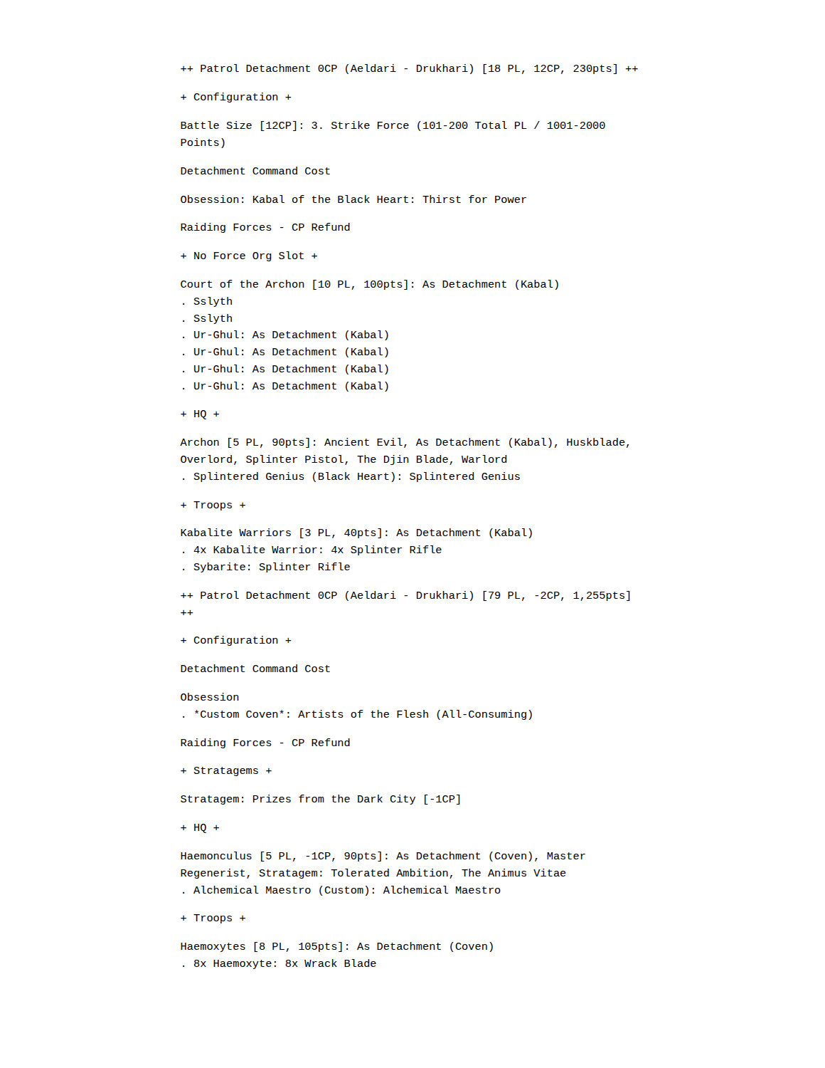++ Patrol Detachment 0CP (Aeldari - Drukhari) [18 PL, 12CP, 230pts] ++
+ Configuration +
Battle Size [12CP]: 3. Strike Force (101-200 Total PL / 1001-2000 Points)
Detachment Command Cost
Obsession: Kabal of the Black Heart: Thirst for Power
Raiding Forces - CP Refund
+ No Force Org Slot +
Court of the Archon [10 PL, 100pts]: As Detachment (Kabal) . Sslyth . Sslyth . Ur-Ghul: As Detachment (Kabal) . Ur-Ghul: As Detachment (Kabal) . Ur-Ghul: As Detachment (Kabal) . Ur-Ghul: As Detachment (Kabal)
+ HQ +
Archon [5 PL, 90pts]: Ancient Evil, As Detachment (Kabal), Huskblade, Overlord, Splinter Pistol, The Djin Blade, Warlord . Splintered Genius (Black Heart): Splintered Genius
+ Troops +
Kabalite Warriors [3 PL, 40pts]: As Detachment (Kabal) . 4x Kabalite Warrior: 4x Splinter Rifle . Sybarite: Splinter Rifle
++ Patrol Detachment 0CP (Aeldari - Drukhari) [79 PL, -2CP, 1,255pts] ++
+ Configuration +
Detachment Command Cost
Obsession . *Custom Coven*: Artists of the Flesh (All-Consuming)
Raiding Forces - CP Refund
+ Stratagems +
Stratagem: Prizes from the Dark City [-1CP]
+ HQ +
Haemonculus [5 PL, -1CP, 90pts]: As Detachment (Coven), Master Regenerist, Stratagem: Tolerated Ambition, The Animus Vitae . Alchemical Maestro (Custom): Alchemical Maestro
+ Troops +
Haemoxytes [8 PL, 105pts]: As Detachment (Coven) . 8x Haemoxyte: 8x Wrack Blade